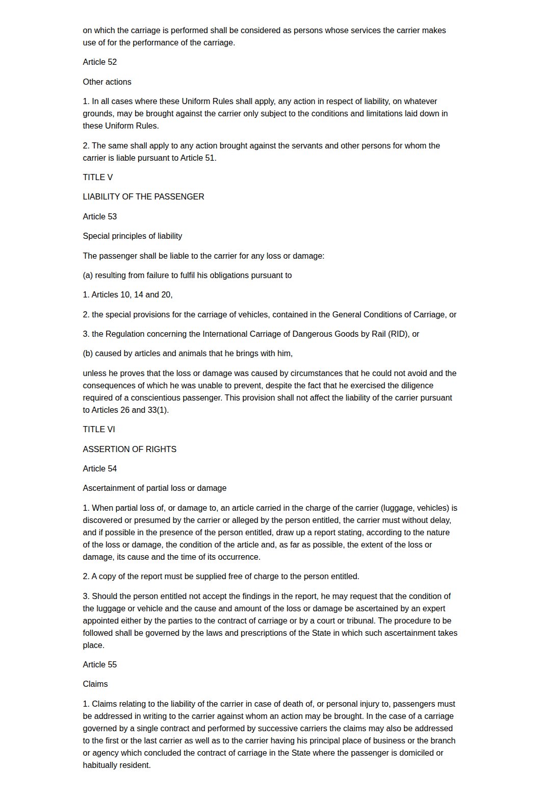on which the carriage is performed shall be considered as persons whose services the carrier makes use of for the performance of the carriage.
Article 52
Other actions
1. In all cases where these Uniform Rules shall apply, any action in respect of liability, on whatever grounds, may be brought against the carrier only subject to the conditions and limitations laid down in these Uniform Rules.
2. The same shall apply to any action brought against the servants and other persons for whom the carrier is liable pursuant to Article 51.
TITLE V
LIABILITY OF THE PASSENGER
Article 53
Special principles of liability
The passenger shall be liable to the carrier for any loss or damage:
(a) resulting from failure to fulfil his obligations pursuant to
1. Articles 10, 14 and 20,
2. the special provisions for the carriage of vehicles, contained in the General Conditions of Carriage, or
3. the Regulation concerning the International Carriage of Dangerous Goods by Rail (RID), or
(b) caused by articles and animals that he brings with him,
unless he proves that the loss or damage was caused by circumstances that he could not avoid and the consequences of which he was unable to prevent, despite the fact that he exercised the diligence required of a conscientious passenger. This provision shall not affect the liability of the carrier pursuant to Articles 26 and 33(1).
TITLE VI
ASSERTION OF RIGHTS
Article 54
Ascertainment of partial loss or damage
1. When partial loss of, or damage to, an article carried in the charge of the carrier (luggage, vehicles) is discovered or presumed by the carrier or alleged by the person entitled, the carrier must without delay, and if possible in the presence of the person entitled, draw up a report stating, according to the nature of the loss or damage, the condition of the article and, as far as possible, the extent of the loss or damage, its cause and the time of its occurrence.
2. A copy of the report must be supplied free of charge to the person entitled.
3. Should the person entitled not accept the findings in the report, he may request that the condition of the luggage or vehicle and the cause and amount of the loss or damage be ascertained by an expert appointed either by the parties to the contract of carriage or by a court or tribunal. The procedure to be followed shall be governed by the laws and prescriptions of the State in which such ascertainment takes place.
Article 55
Claims
1. Claims relating to the liability of the carrier in case of death of, or personal injury to, passengers must be addressed in writing to the carrier against whom an action may be brought. In the case of a carriage governed by a single contract and performed by successive carriers the claims may also be addressed to the first or the last carrier as well as to the carrier having his principal place of business or the branch or agency which concluded the contract of carriage in the State where the passenger is domiciled or habitually resident.